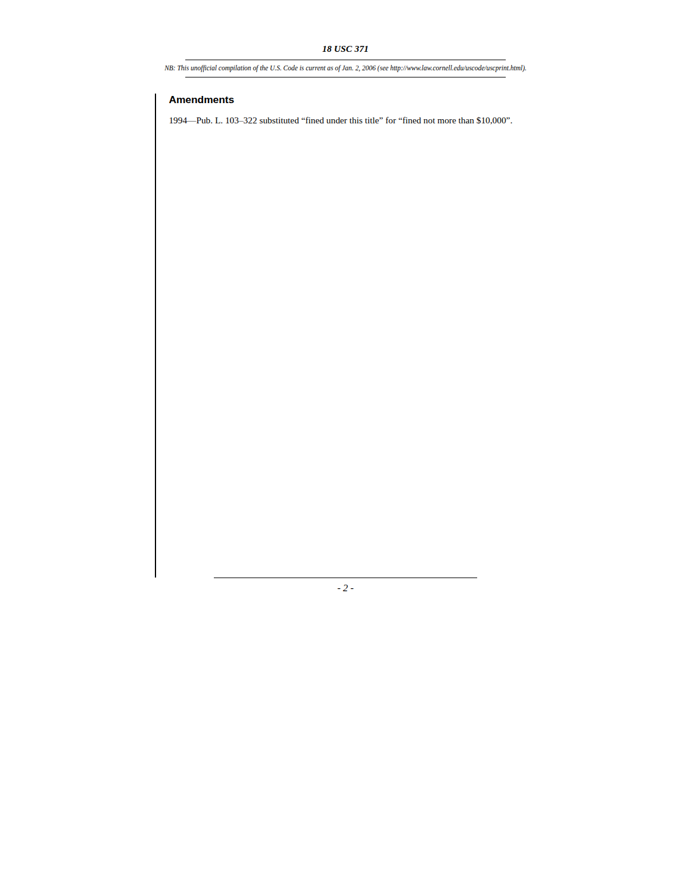18 USC 371
NB: This unofficial compilation of the U.S. Code is current as of Jan. 2, 2006 (see http://www.law.cornell.edu/uscode/uscprint.html).
Amendments
1994—Pub. L. 103–322 substituted “fined under this title” for “fined not more than $10,000”.
- 2 -